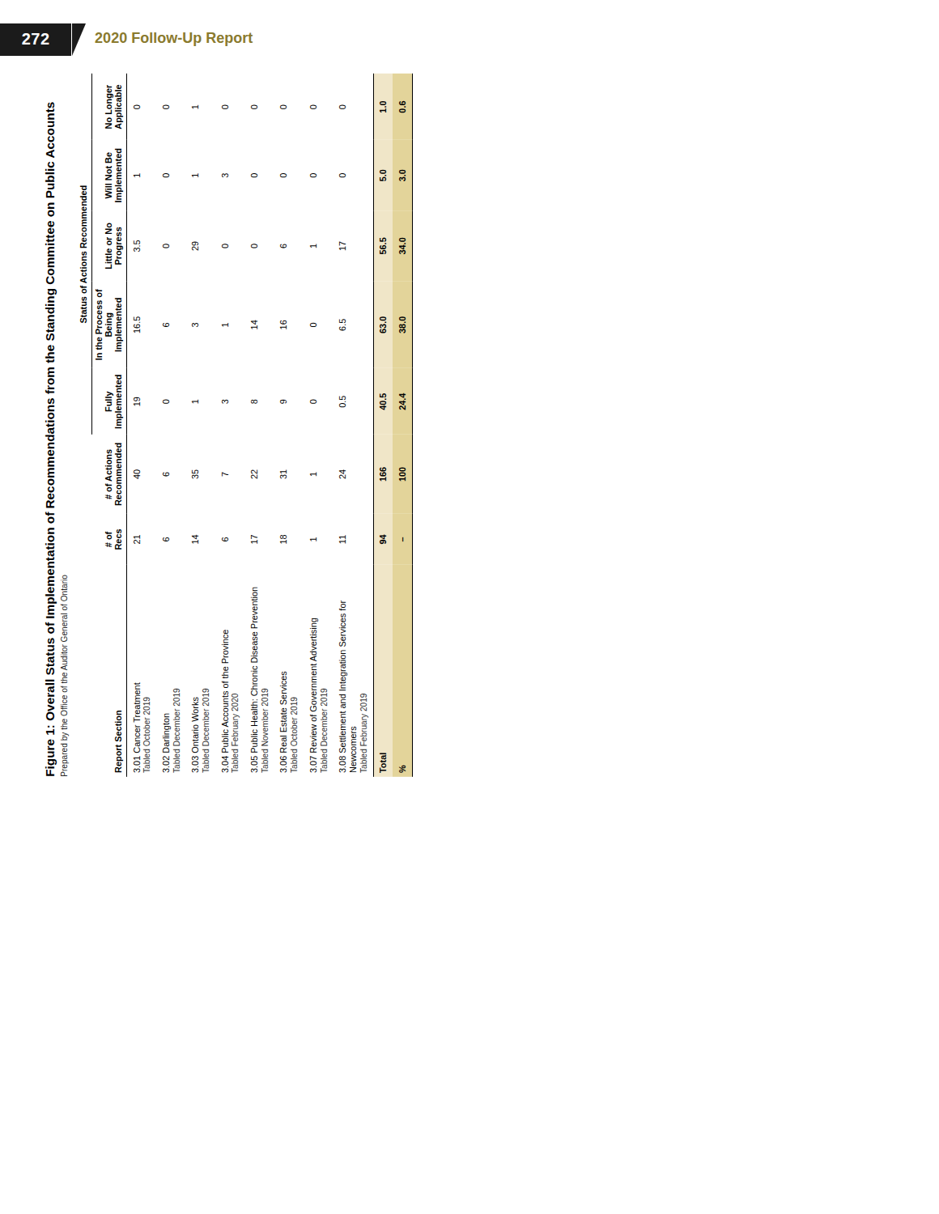272
2020 Follow-Up Report
Figure 1: Overall Status of Implementation of Recommendations from the Standing Committee on Public Accounts
Prepared by the Office of the Auditor General of Ontario
| | | | Status of Actions Recommended |
| --- | --- | --- | --- |
| Report Section | # of Recs | # of Actions Recommended | Fully Implemented | In the Process of Being Implemented | Little or No Progress | Will Not Be Implemented | No Longer Applicable |
| 3.01 Cancer Treatment Tabled October 2019 | 21 | 40 | 19 | 16.5 | 3.5 | 1 | 0 |
| 3.02 Darlington Tabled December 2019 | 6 | 6 | 0 | 6 | 0 | 0 | 0 |
| 3.03 Ontario Works Tabled December 2019 | 14 | 35 | 1 | 3 | 29 | 1 | 1 |
| 3.04 Public Accounts of the Province Tabled February 2020 | 6 | 7 | 3 | 1 | 0 | 3 | 0 |
| 3.05 Public Health: Chronic Disease Prevention Tabled November 2019 | 17 | 22 | 8 | 14 | 0 | 0 | 0 |
| 3.06 Real Estate Services Tabled October 2019 | 18 | 31 | 9 | 16 | 6 | 0 | 0 |
| 3.07 Review of Government Advertising Tabled December 2019 | 1 | 1 | 0 | 0 | 1 | 0 | 0 |
| 3.08 Settlement and Integration Services for Newcomers Tabled February 2019 | 11 | 24 | 0.5 | 6.5 | 17 | 0 | 0 |
| Total | 94 | 166 | 40.5 | 63.0 | 56.5 | 5.0 | 1.0 |
| % | – | 100 | 24.4 | 38.0 | 34.0 | 3.0 | 0.6 |